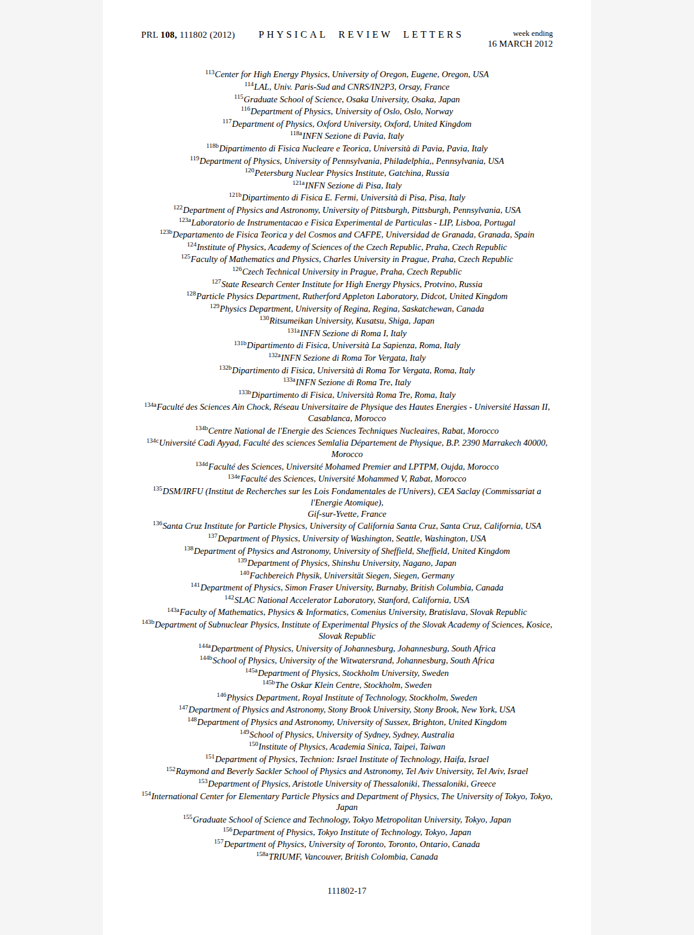PRL 108, 111802 (2012)
PHYSICAL REVIEW LETTERS
week ending
16 MARCH 2012
113Center for High Energy Physics, University of Oregon, Eugene, Oregon, USA
114LAL, Univ. Paris-Sud and CNRS/IN2P3, Orsay, France
115Graduate School of Science, Osaka University, Osaka, Japan
116Department of Physics, University of Oslo, Oslo, Norway
117Department of Physics, Oxford University, Oxford, United Kingdom
118aINFN Sezione di Pavia, Italy
118bDipartimento di Fisica Nucleare e Teorica, Università di Pavia, Pavia, Italy
119Department of Physics, University of Pennsylvania, Philadelphia,, Pennsylvania, USA
120Petersburg Nuclear Physics Institute, Gatchina, Russia
121aINFN Sezione di Pisa, Italy
121bDipartimento di Fisica E. Fermi, Università di Pisa, Pisa, Italy
122Department of Physics and Astronomy, University of Pittsburgh, Pittsburgh, Pennsylvania, USA
123aLaboratorio de Instrumentacao e Fisica Experimental de Particulas - LIP, Lisboa, Portugal
123bDepartamento de Fisica Teorica y del Cosmos and CAFPE, Universidad de Granada, Granada, Spain
124Institute of Physics, Academy of Sciences of the Czech Republic, Praha, Czech Republic
125Faculty of Mathematics and Physics, Charles University in Prague, Praha, Czech Republic
126Czech Technical University in Prague, Praha, Czech Republic
127State Research Center Institute for High Energy Physics, Protvino, Russia
128Particle Physics Department, Rutherford Appleton Laboratory, Didcot, United Kingdom
129Physics Department, University of Regina, Regina, Saskatchewan, Canada
130Ritsumeikan University, Kusatsu, Shiga, Japan
131aINFN Sezione di Roma I, Italy
131bDipartimento di Fisica, Università La Sapienza, Roma, Italy
132aINFN Sezione di Roma Tor Vergata, Italy
132bDipartimento di Fisica, Università di Roma Tor Vergata, Roma, Italy
133aINFN Sezione di Roma Tre, Italy
133bDipartimento di Fisica, Università Roma Tre, Roma, Italy
134aFaculté des Sciences Ain Chock, Réseau Universitaire de Physique des Hautes Energies - Université Hassan II,Casablanca, Morocco
134bCentre National de l'Energie des Sciences Techniques Nucleaires, Rabat, Morocco
134cUniversité Cadi Ayyad, Faculté des sciences Semlalia Département de Physique, B.P. 2390 Marrakech 40000, Morocco
134dFaculté des Sciences, Université Mohamed Premier and LPTPM, Oujda, Morocco
134eFaculté des Sciences, Université Mohammed V, Rabat, Morocco
135DSM/IRFU (Institut de Recherches sur les Lois Fondamentales de l'Univers), CEA Saclay (Commissariat a l'Energie Atomique),Gif-sur-Yvette, France
136Santa Cruz Institute for Particle Physics, University of California Santa Cruz, Santa Cruz, California, USA
137Department of Physics, University of Washington, Seattle, Washington, USA
138Department of Physics and Astronomy, University of Sheffield, Sheffield, United Kingdom
139Department of Physics, Shinshu University, Nagano, Japan
140Fachbereich Physik, Universität Siegen, Siegen, Germany
141Department of Physics, Simon Fraser University, Burnaby, British Columbia, Canada
142SLAC National Accelerator Laboratory, Stanford, California, USA
143aFaculty of Mathematics, Physics & Informatics, Comenius University, Bratislava, Slovak Republic
143bDepartment of Subnuclear Physics, Institute of Experimental Physics of the Slovak Academy of Sciences, Kosice, Slovak Republic
144aDepartment of Physics, University of Johannesburg, Johannesburg, South Africa
144bSchool of Physics, University of the Witwatersrand, Johannesburg, South Africa
145aDepartment of Physics, Stockholm University, Sweden
145bThe Oskar Klein Centre, Stockholm, Sweden
146Physics Department, Royal Institute of Technology, Stockholm, Sweden
147Department of Physics and Astronomy, Stony Brook University, Stony Brook, New York, USA
148Department of Physics and Astronomy, University of Sussex, Brighton, United Kingdom
149School of Physics, University of Sydney, Sydney, Australia
150Institute of Physics, Academia Sinica, Taipei, Taiwan
151Department of Physics, Technion: Israel Institute of Technology, Haifa, Israel
152Raymond and Beverly Sackler School of Physics and Astronomy, Tel Aviv University, Tel Aviv, Israel
153Department of Physics, Aristotle University of Thessaloniki, Thessaloniki, Greece
154International Center for Elementary Particle Physics and Department of Physics, The University of Tokyo, Tokyo, Japan
155Graduate School of Science and Technology, Tokyo Metropolitan University, Tokyo, Japan
156Department of Physics, Tokyo Institute of Technology, Tokyo, Japan
157Department of Physics, University of Toronto, Toronto, Ontario, Canada
158aTRIUMF, Vancouver, British Colombia, Canada
111802-17